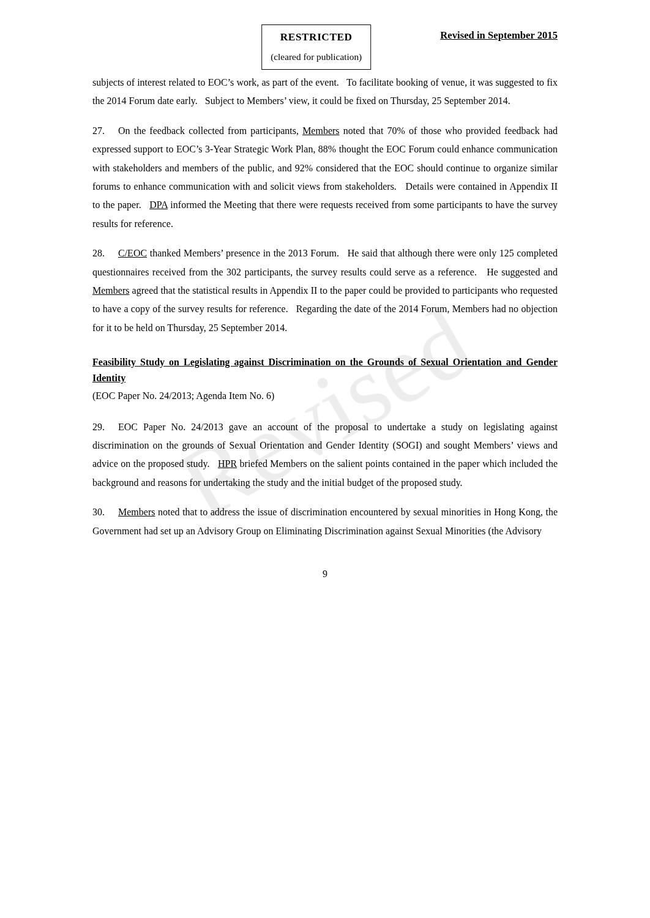Revised
RESTRICTED
(cleared for publication)
Revised in September 2015
subjects of interest related to EOC’s work, as part of the event. To facilitate booking of venue, it was suggested to fix the 2014 Forum date early. Subject to Members’ view, it could be fixed on Thursday, 25 September 2014.
27. On the feedback collected from participants, Members noted that 70% of those who provided feedback had expressed support to EOC’s 3-Year Strategic Work Plan, 88% thought the EOC Forum could enhance communication with stakeholders and members of the public, and 92% considered that the EOC should continue to organize similar forums to enhance communication with and solicit views from stakeholders. Details were contained in Appendix II to the paper. DPA informed the Meeting that there were requests received from some participants to have the survey results for reference.
28. C/EOC thanked Members’ presence in the 2013 Forum. He said that although there were only 125 completed questionnaires received from the 302 participants, the survey results could serve as a reference. He suggested and Members agreed that the statistical results in Appendix II to the paper could be provided to participants who requested to have a copy of the survey results for reference. Regarding the date of the 2014 Forum, Members had no objection for it to be held on Thursday, 25 September 2014.
Feasibility Study on Legislating against Discrimination on the Grounds of Sexual Orientation and Gender Identity
(EOC Paper No. 24/2013; Agenda Item No. 6)
29. EOC Paper No. 24/2013 gave an account of the proposal to undertake a study on legislating against discrimination on the grounds of Sexual Orientation and Gender Identity (SOGI) and sought Members’ views and advice on the proposed study. HPR briefed Members on the salient points contained in the paper which included the background and reasons for undertaking the study and the initial budget of the proposed study.
30. Members noted that to address the issue of discrimination encountered by sexual minorities in Hong Kong, the Government had set up an Advisory Group on Eliminating Discrimination against Sexual Minorities (the Advisory
9